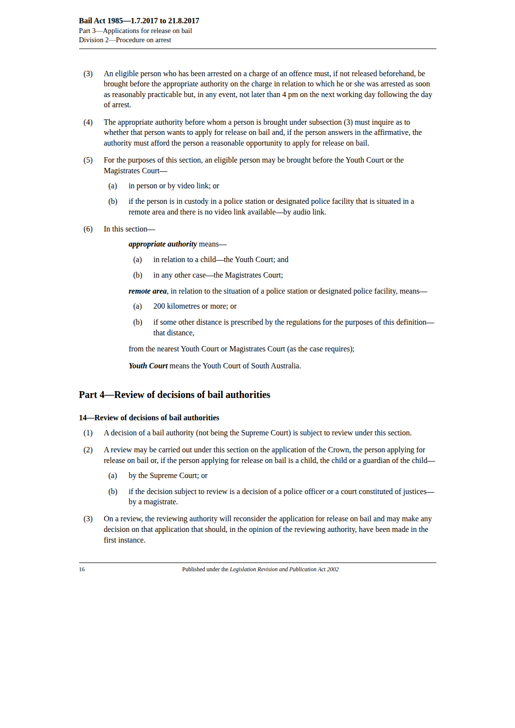Bail Act 1985—1.7.2017 to 21.8.2017
Part 3—Applications for release on bail
Division 2—Procedure on arrest
(3) An eligible person who has been arrested on a charge of an offence must, if not released beforehand, be brought before the appropriate authority on the charge in relation to which he or she was arrested as soon as reasonably practicable but, in any event, not later than 4 pm on the next working day following the day of arrest.
(4) The appropriate authority before whom a person is brought under subsection (3) must inquire as to whether that person wants to apply for release on bail and, if the person answers in the affirmative, the authority must afford the person a reasonable opportunity to apply for release on bail.
(5) For the purposes of this section, an eligible person may be brought before the Youth Court or the Magistrates Court—
(a) in person or by video link; or
(b) if the person is in custody in a police station or designated police facility that is situated in a remote area and there is no video link available—by audio link.
(6) In this section—
appropriate authority means—
(a) in relation to a child—the Youth Court; and
(b) in any other case—the Magistrates Court;
remote area, in relation to the situation of a police station or designated police facility, means—
(a) 200 kilometres or more; or
(b) if some other distance is prescribed by the regulations for the purposes of this definition—that distance,
from the nearest Youth Court or Magistrates Court (as the case requires);
Youth Court means the Youth Court of South Australia.
Part 4—Review of decisions of bail authorities
14—Review of decisions of bail authorities
(1) A decision of a bail authority (not being the Supreme Court) is subject to review under this section.
(2) A review may be carried out under this section on the application of the Crown, the person applying for release on bail or, if the person applying for release on bail is a child, the child or a guardian of the child—
(a) by the Supreme Court; or
(b) if the decision subject to review is a decision of a police officer or a court constituted of justices—by a magistrate.
(3) On a review, the reviewing authority will reconsider the application for release on bail and may make any decision on that application that should, in the opinion of the reviewing authority, have been made in the first instance.
16 Published under the Legislation Revision and Publication Act 2002